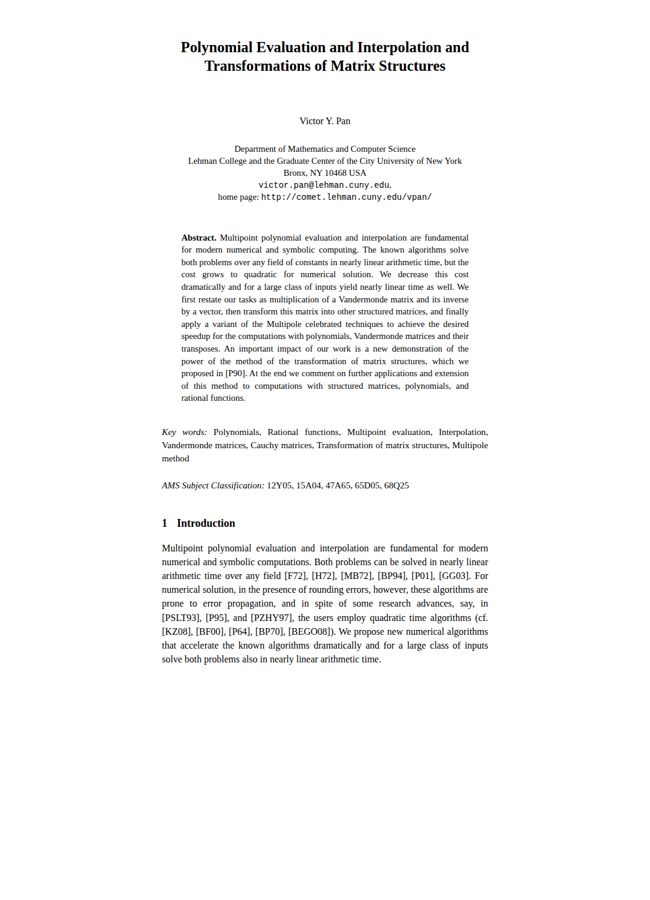Polynomial Evaluation and Interpolation and
Transformations of Matrix Structures
Victor Y. Pan
Department of Mathematics and Computer Science
Lehman College and the Graduate Center of the City University of New York
Bronx, NY 10468 USA
victor.pan@lehman.cuny.edu,
home page: http://comet.lehman.cuny.edu/vpan/
Abstract. Multipoint polynomial evaluation and interpolation are fundamental for modern numerical and symbolic computing. The known algorithms solve both problems over any field of constants in nearly linear arithmetic time, but the cost grows to quadratic for numerical solution. We decrease this cost dramatically and for a large class of inputs yield nearly linear time as well. We first restate our tasks as multiplication of a Vandermonde matrix and its inverse by a vector, then transform this matrix into other structured matrices, and finally apply a variant of the Multipole celebrated techniques to achieve the desired speedup for the computations with polynomials, Vandermonde matrices and their transposes. An important impact of our work is a new demonstration of the power of the method of the transformation of matrix structures, which we proposed in [P90]. At the end we comment on further applications and extension of this method to computations with structured matrices, polynomials, and rational functions.
Key words: Polynomials, Rational functions, Multipoint evaluation, Interpolation, Vandermonde matrices, Cauchy matrices, Transformation of matrix structures, Multipole method
AMS Subject Classification: 12Y05, 15A04, 47A65, 65D05, 68Q25
1 Introduction
Multipoint polynomial evaluation and interpolation are fundamental for modern numerical and symbolic computations. Both problems can be solved in nearly linear arithmetic time over any field [F72], [H72], [MB72], [BP94], [P01], [GG03]. For numerical solution, in the presence of rounding errors, however, these algorithms are prone to error propagation, and in spite of some research advances, say, in [PSLT93], [P95], and [PZHY97], the users employ quadratic time algorithms (cf. [KZ08], [BF00], [P64], [BP70], [BEGO08]). We propose new numerical algorithms that accelerate the known algorithms dramatically and for a large class of inputs solve both problems also in nearly linear arithmetic time.